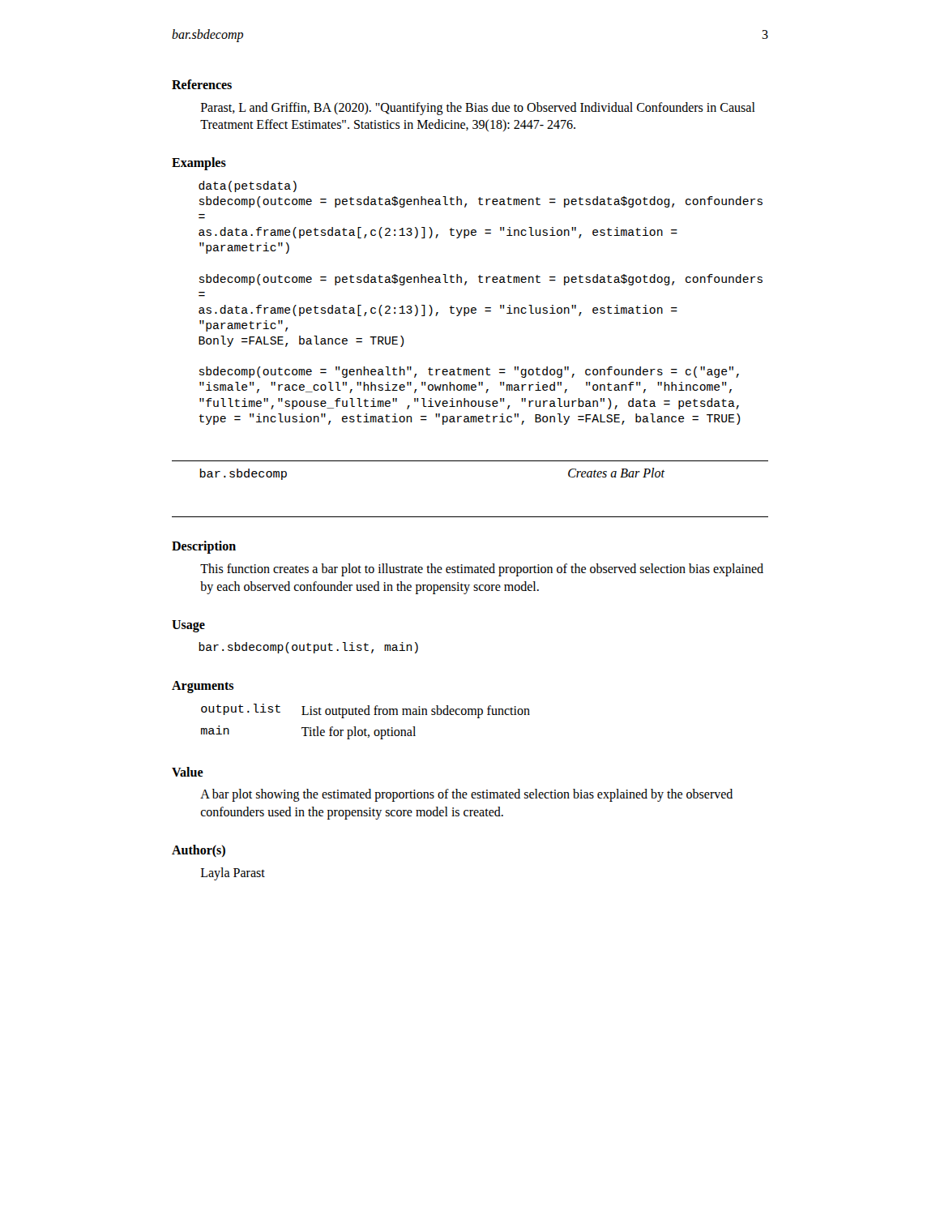bar.sbdecomp 3
References
Parast, L and Griffin, BA (2020). "Quantifying the Bias due to Observed Individual Confounders in Causal Treatment Effect Estimates". Statistics in Medicine, 39(18): 2447- 2476.
Examples
data(petsdata)
sbdecomp(outcome = petsdata$genhealth, treatment = petsdata$gotdog, confounders =
as.data.frame(petsdata[,c(2:13)]), type = "inclusion", estimation = "parametric")

sbdecomp(outcome = petsdata$genhealth, treatment = petsdata$gotdog, confounders =
as.data.frame(petsdata[,c(2:13)]), type = "inclusion", estimation = "parametric",
Bonly =FALSE, balance = TRUE)

sbdecomp(outcome = "genhealth", treatment = "gotdog", confounders = c("age",
"ismale", "race_coll","hhsize","ownhome", "married",  "ontanf", "hhincome",
"fulltime","spouse_fulltime" ,"liveinhouse", "ruralurban"), data = petsdata,
type = "inclusion", estimation = "parametric", Bonly =FALSE, balance = TRUE)
bar.sbdecomp Creates a Bar Plot
Description
This function creates a bar plot to illustrate the estimated proportion of the observed selection bias explained by each observed confounder used in the propensity score model.
Usage
bar.sbdecomp(output.list, main)
Arguments
| output.list | List outputed from main sbdecomp function |
| main | Title for plot, optional |
Value
A bar plot showing the estimated proportions of the estimated selection bias explained by the observed confounders used in the propensity score model is created.
Author(s)
Layla Parast